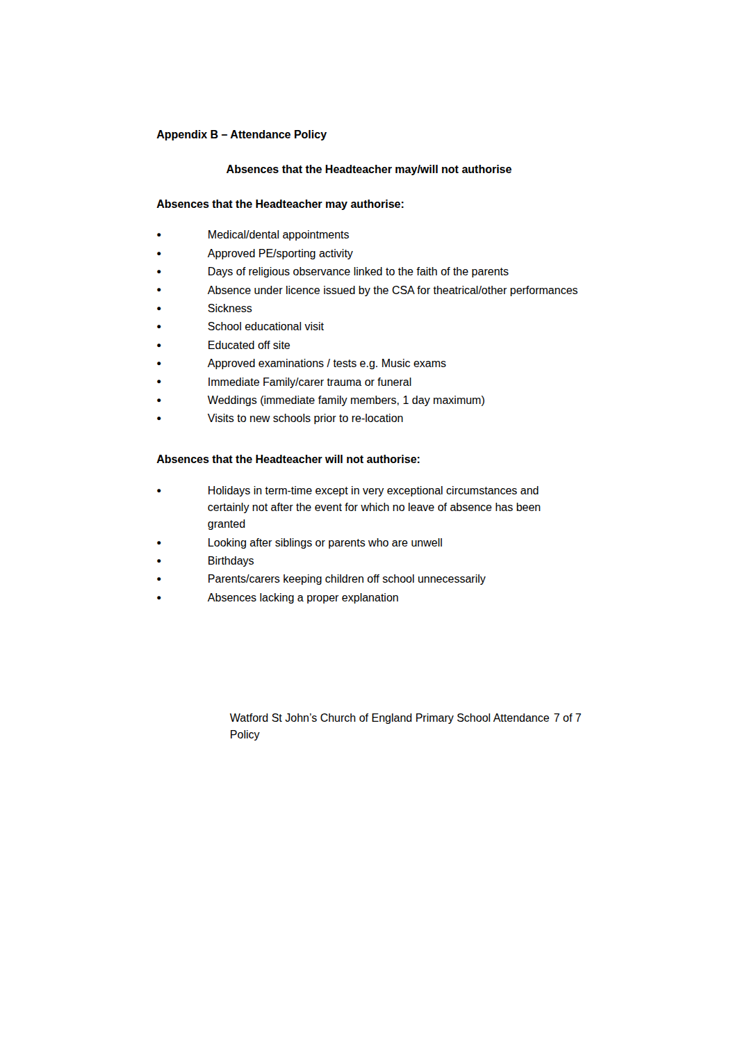Appendix B – Attendance Policy
Absences that the Headteacher may/will not authorise
Absences that the Headteacher may authorise:
Medical/dental appointments
Approved PE/sporting activity
Days of religious observance linked to the faith of the parents
Absence under licence issued by the CSA for theatrical/other performances
Sickness
School educational visit
Educated off site
Approved examinations / tests e.g. Music exams
Immediate Family/carer trauma or funeral
Weddings (immediate family members, 1 day maximum)
Visits to new schools prior to re-location
Absences that the Headteacher will not authorise:
Holidays in term-time except in very exceptional circumstances and certainly not after the event for which no leave of absence has been granted
Looking after siblings or parents who are unwell
Birthdays
Parents/carers keeping children off school unnecessarily
Absences lacking a proper explanation
Watford St John’s Church of England Primary School Attendance Policy 7 of 7